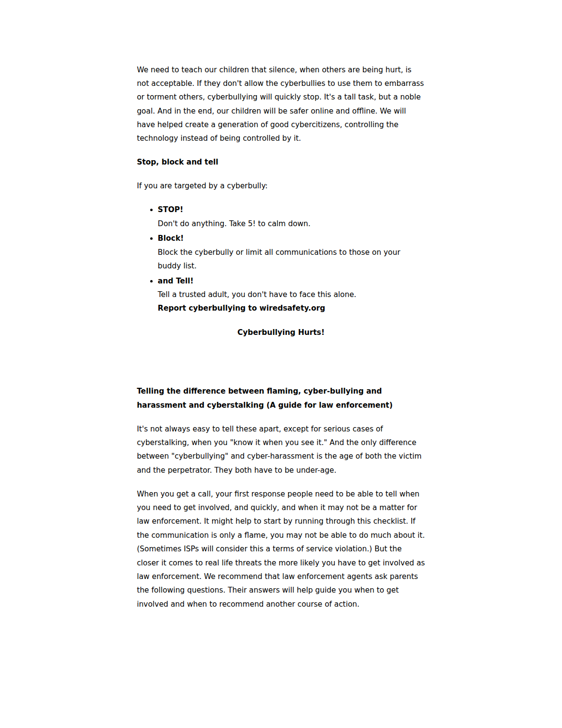We need to teach our children that silence, when others are being hurt, is not acceptable. If they don't allow the cyberbullies to use them to embarrass or torment others, cyberbullying will quickly stop. It's a tall task, but a noble goal. And in the end, our children will be safer online and offline. We will have helped create a generation of good cybercitizens, controlling the technology instead of being controlled by it.
Stop, block and tell
If you are targeted by a cyberbully:
STOP! Don't do anything. Take 5! to calm down.
Block! Block the cyberbully or limit all communications to those on your buddy list.
and Tell! Tell a trusted adult, you don't have to face this alone. Report cyberbullying to wiredsafety.org
Cyberbullying Hurts!
Telling the difference between flaming, cyber-bullying and harassment and cyberstalking (A guide for law enforcement)
It's not always easy to tell these apart, except for serious cases of cyberstalking, when you "know it when you see it." And the only difference between "cyberbullying" and cyber-harassment is the age of both the victim and the perpetrator. They both have to be under-age.
When you get a call, your first response people need to be able to tell when you need to get involved, and quickly, and when it may not be a matter for law enforcement. It might help to start by running through this checklist. If the communication is only a flame, you may not be able to do much about it. (Sometimes ISPs will consider this a terms of service violation.) But the closer it comes to real life threats the more likely you have to get involved as law enforcement. We recommend that law enforcement agents ask parents the following questions. Their answers will help guide you when to get involved and when to recommend another course of action.